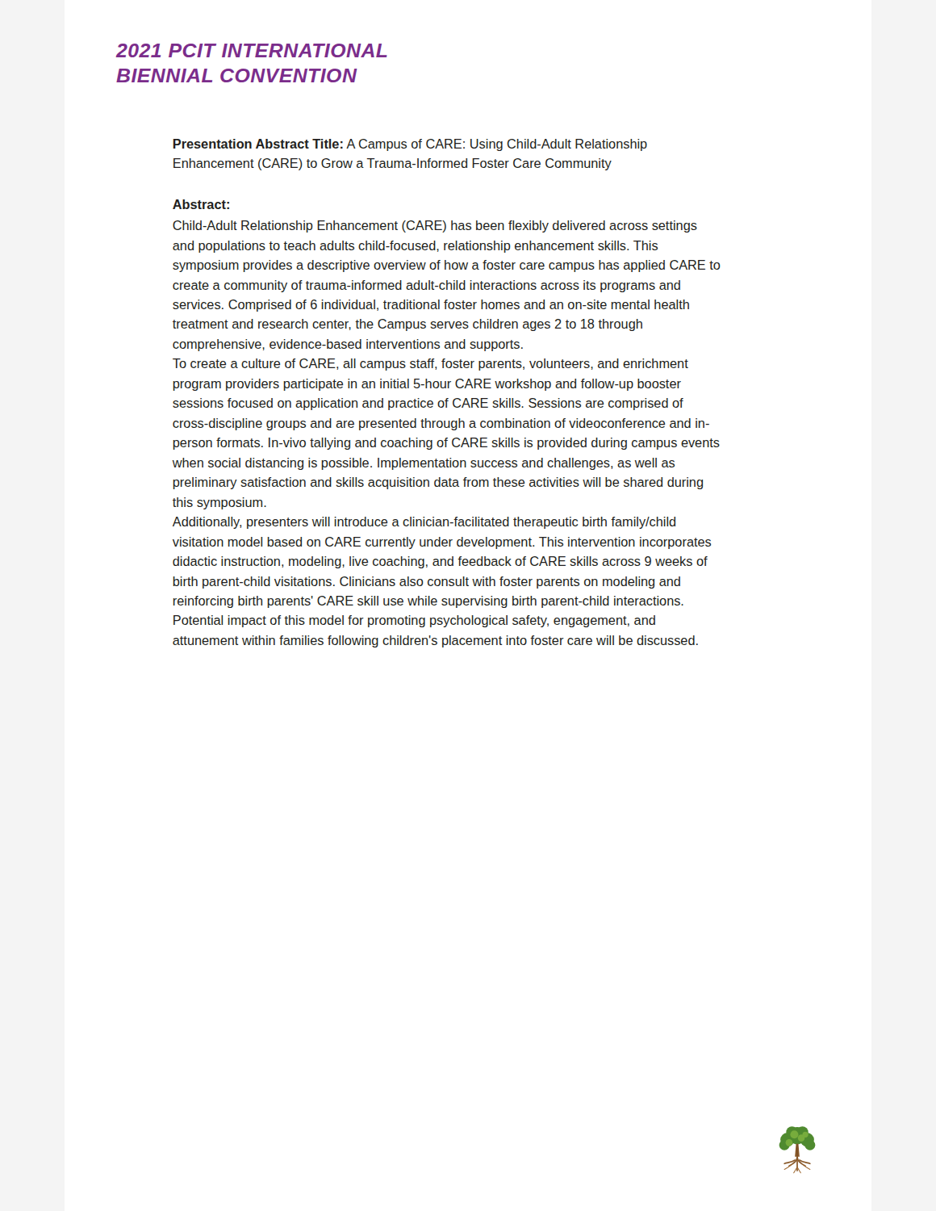2021 PCIT International Biennial Convention
Presentation Abstract Title: A Campus of CARE: Using Child-Adult Relationship Enhancement (CARE) to Grow a Trauma-Informed Foster Care Community
Abstract:
Child-Adult Relationship Enhancement (CARE) has been flexibly delivered across settings and populations to teach adults child-focused, relationship enhancement skills. This symposium provides a descriptive overview of how a foster care campus has applied CARE to create a community of trauma-informed adult-child interactions across its programs and services. Comprised of 6 individual, traditional foster homes and an on-site mental health treatment and research center, the Campus serves children ages 2 to 18 through comprehensive, evidence-based interventions and supports.
To create a culture of CARE, all campus staff, foster parents, volunteers, and enrichment program providers participate in an initial 5-hour CARE workshop and follow-up booster sessions focused on application and practice of CARE skills. Sessions are comprised of cross-discipline groups and are presented through a combination of videoconference and in-person formats. In-vivo tallying and coaching of CARE skills is provided during campus events when social distancing is possible. Implementation success and challenges, as well as preliminary satisfaction and skills acquisition data from these activities will be shared during this symposium.
Additionally, presenters will introduce a clinician-facilitated therapeutic birth family/child visitation model based on CARE currently under development. This intervention incorporates didactic instruction, modeling, live coaching, and feedback of CARE skills across 9 weeks of birth parent-child visitations. Clinicians also consult with foster parents on modeling and reinforcing birth parents' CARE skill use while supervising birth parent-child interactions. Potential impact of this model for promoting psychological safety, engagement, and attunement within families following children's placement into foster care will be discussed.